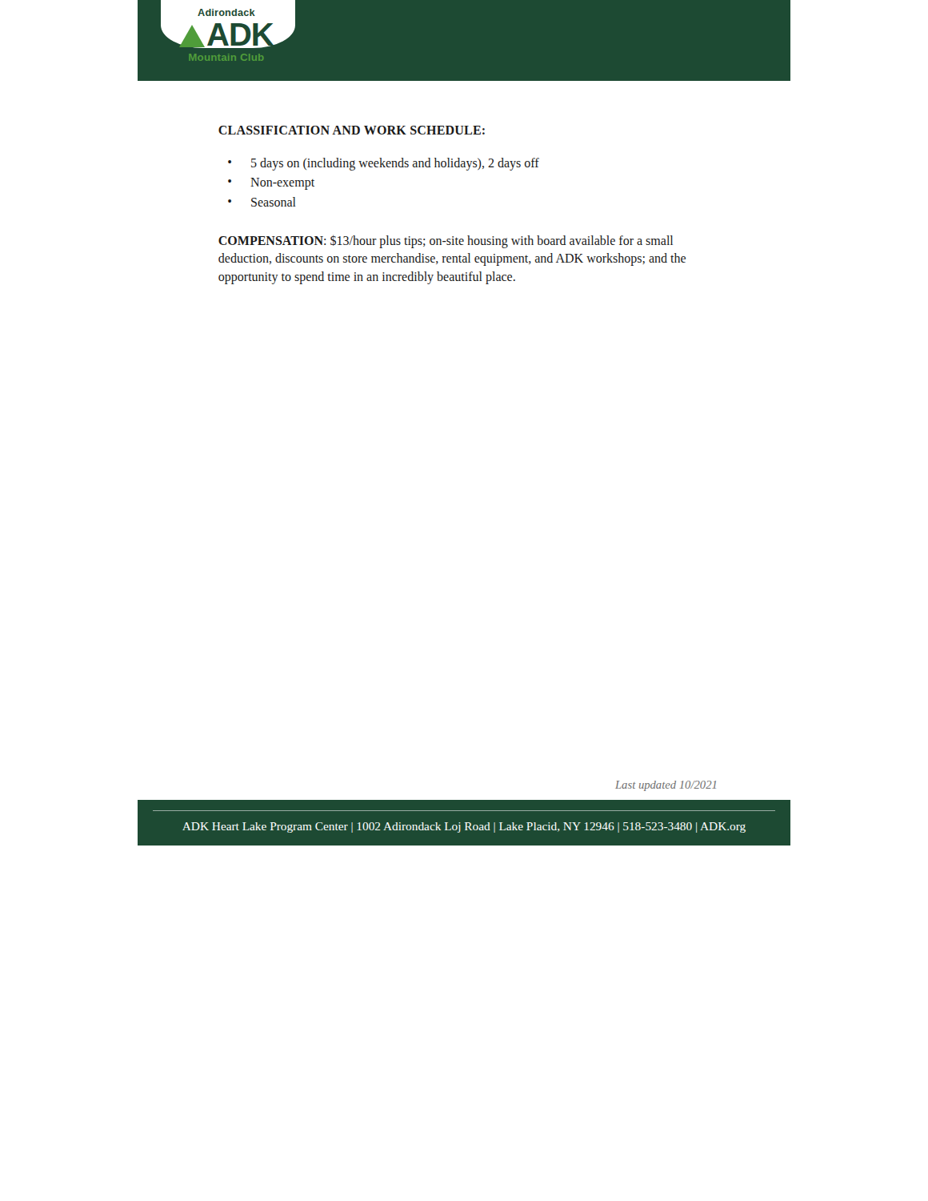Adirondack
ADK
Mountain Club
CLASSIFICATION AND WORK SCHEDULE:
5 days on (including weekends and holidays), 2 days off
Non-exempt
Seasonal
COMPENSATION: $13/hour plus tips; on-site housing with board available for a small deduction, discounts on store merchandise, rental equipment, and ADK workshops; and the opportunity to spend time in an incredibly beautiful place.
Last updated 10/2021
ADK Heart Lake Program Center | 1002 Adirondack Loj Road | Lake Placid, NY 12946 | 518-523-3480 | ADK.org